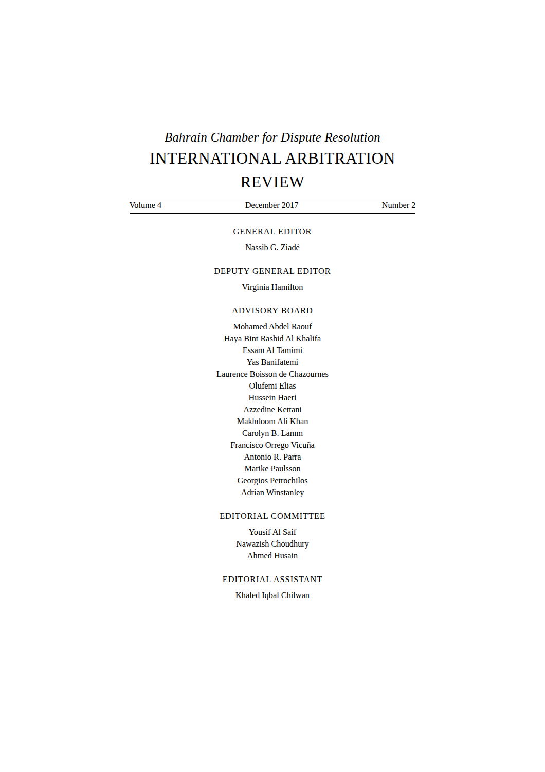Bahrain Chamber for Dispute Resolution
INTERNATIONAL ARBITRATION
REVIEW
Volume 4 December 2017 Number 2
General Editor
Nassib G. Ziadé
Deputy General Editor
Virginia Hamilton
Advisory Board
Mohamed Abdel Raouf
Haya Bint Rashid Al Khalifa
Essam Al Tamimi
Yas Banifatemi
Laurence Boisson de Chazournes
Olufemi Elias
Hussein Haeri
Azzedine Kettani
Makhdoom Ali Khan
Carolyn B. Lamm
Francisco Orrego Vicuña
Antonio R. Parra
Marike Paulsson
Georgios Petrochilos
Adrian Winstanley
Editorial Committee
Yousif Al Saif
Nawazish Choudhury
Ahmed Husain
Editorial Assistant
Khaled Iqbal Chilwan